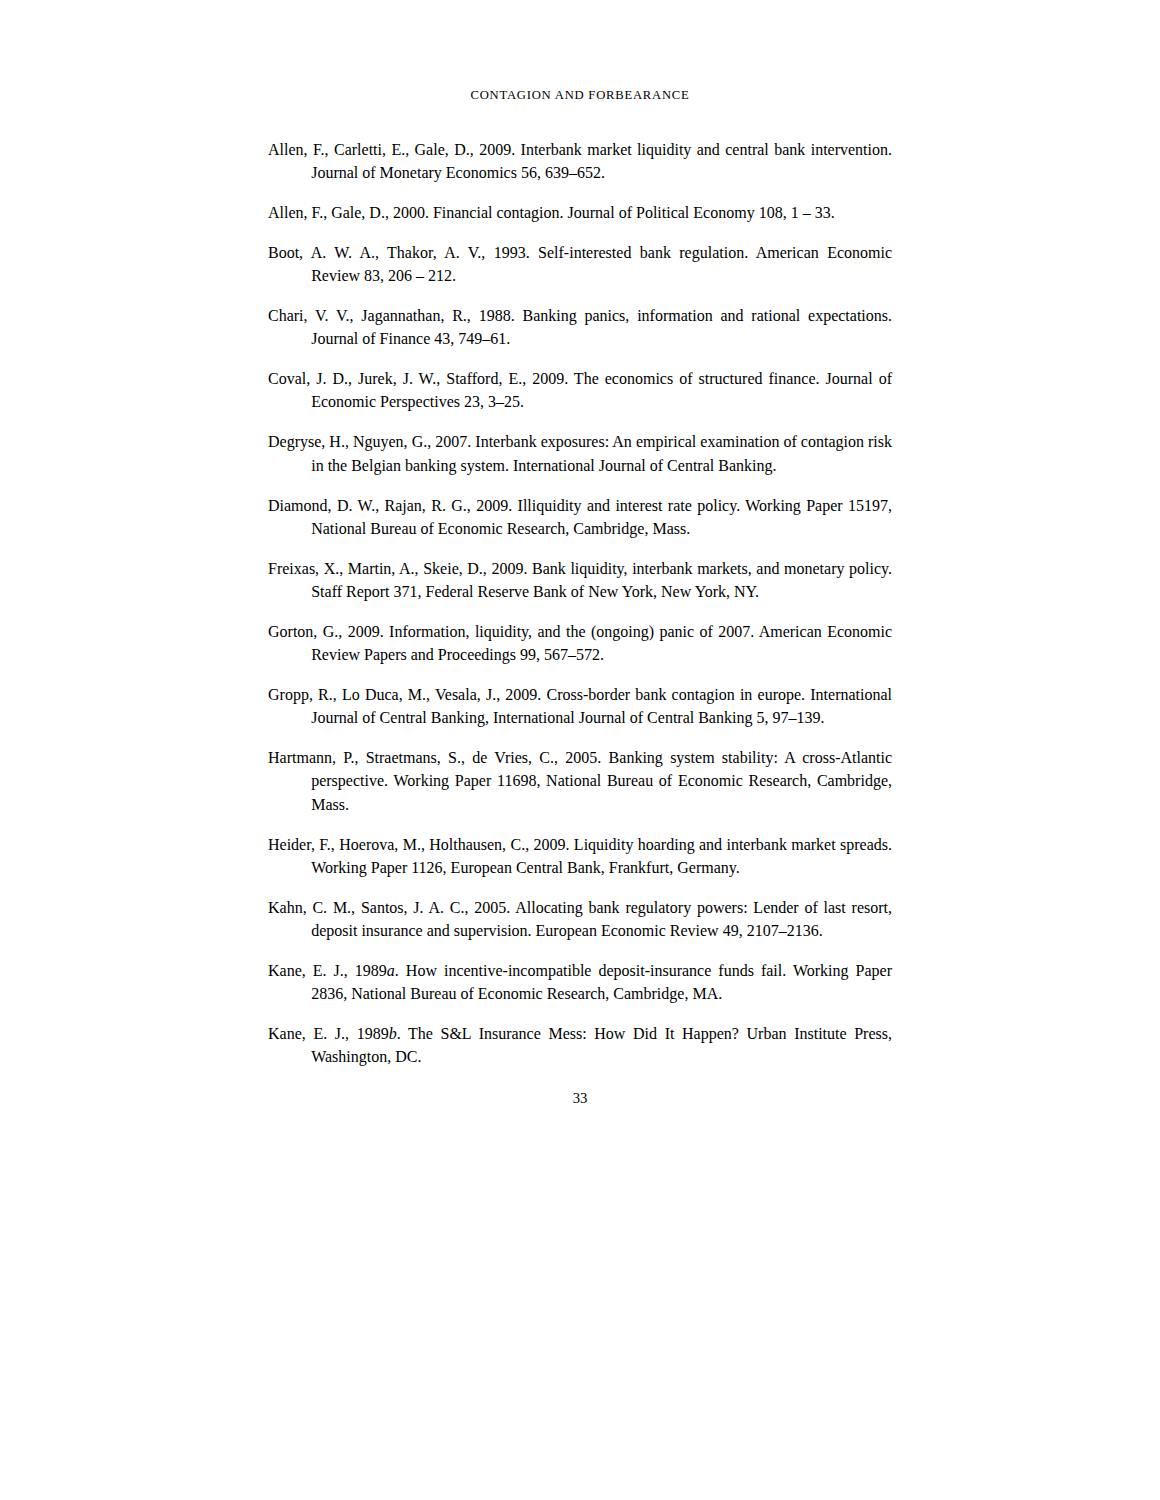CONTAGION AND FORBEARANCE
Allen, F., Carletti, E., Gale, D., 2009. Interbank market liquidity and central bank intervention. Journal of Monetary Economics 56, 639–652.
Allen, F., Gale, D., 2000. Financial contagion. Journal of Political Economy 108, 1 – 33.
Boot, A. W. A., Thakor, A. V., 1993. Self-interested bank regulation. American Economic Review 83, 206 – 212.
Chari, V. V., Jagannathan, R., 1988. Banking panics, information and rational expectations. Journal of Finance 43, 749–61.
Coval, J. D., Jurek, J. W., Stafford, E., 2009. The economics of structured finance. Journal of Economic Perspectives 23, 3–25.
Degryse, H., Nguyen, G., 2007. Interbank exposures: An empirical examination of contagion risk in the Belgian banking system. International Journal of Central Banking.
Diamond, D. W., Rajan, R. G., 2009. Illiquidity and interest rate policy. Working Paper 15197, National Bureau of Economic Research, Cambridge, Mass.
Freixas, X., Martin, A., Skeie, D., 2009. Bank liquidity, interbank markets, and monetary policy. Staff Report 371, Federal Reserve Bank of New York, New York, NY.
Gorton, G., 2009. Information, liquidity, and the (ongoing) panic of 2007. American Economic Review Papers and Proceedings 99, 567–572.
Gropp, R., Lo Duca, M., Vesala, J., 2009. Cross-border bank contagion in europe. International Journal of Central Banking, International Journal of Central Banking 5, 97–139.
Hartmann, P., Straetmans, S., de Vries, C., 2005. Banking system stability: A cross-Atlantic perspective. Working Paper 11698, National Bureau of Economic Research, Cambridge, Mass.
Heider, F., Hoerova, M., Holthausen, C., 2009. Liquidity hoarding and interbank market spreads. Working Paper 1126, European Central Bank, Frankfurt, Germany.
Kahn, C. M., Santos, J. A. C., 2005. Allocating bank regulatory powers: Lender of last resort, deposit insurance and supervision. European Economic Review 49, 2107–2136.
Kane, E. J., 1989a. How incentive-incompatible deposit-insurance funds fail. Working Paper 2836, National Bureau of Economic Research, Cambridge, MA.
Kane, E. J., 1989b. The S&L Insurance Mess: How Did It Happen? Urban Institute Press, Washington, DC.
33